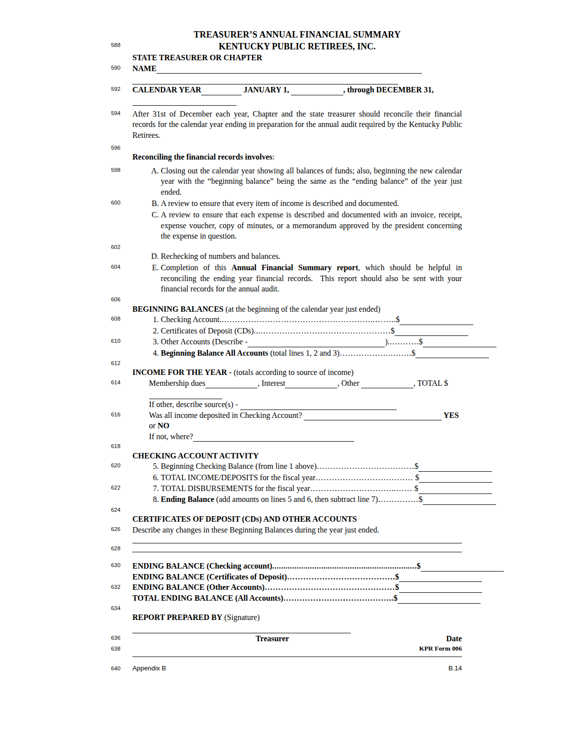TREASURER’S ANNUAL FINANCIAL SUMMARY
588
KENTUCKY PUBLIC RETIREES, INC.
STATE TREASURER OR CHAPTER
590
NAME
592
CALENDAR YEAR JANUARY 1, , through DECEMBER 31,
594
After 31st of December each year, Chapter and the state treasurer should reconcile their financial records for the calendar year ending in preparation for the annual audit required by the Kentucky Public Retirees.
596
Reconciling the financial records involves:
598
Closing out the calendar year showing all balances of funds; also, beginning the new calendar year with the “beginning balance” being the same as the “ending balance” of the year just ended.
600
A review to ensure that every item of income is described and documented.
A review to ensure that each expense is described and documented with an invoice, receipt, expense voucher, copy of minutes, or a memorandum approved by the president concerning the expense in question.
602
Rechecking of numbers and balances.
604
Completion of this Annual Financial Summary report, which should be helpful in reconciling the ending year financial records. This report should also be sent with your financial records for the annual audit.
606
BEGINNING BALANCES (at the beginning of the calendar year just ended)
608
Checking Account..………………………………………………..……..$
Certificates of Deposit (CDs)...…………………………………………$
610
Other Accounts (Describe - )..……….$
Beginning Balance All Accounts (total lines 1, 2 and 3)………………..…….$
612
INCOME FOR THE YEAR - (totals according to source of income)
614
Membership dues , Interest , Other , TOTAL $
If other, describe source(s) -
616
Was all income deposited in Checking Account? YES or NO
If not, where?
618
CHECKING ACCOUNT ACTIVITY
620
Beginning Checking Balance (from line 1 above)………………………………$
TOTAL INCOME/DEPOSITS for the fiscal year……………………………… $
622
TOTAL DISBURSEMENTS for the fiscal year…………………………..…… $
Ending Balance (add amounts on lines 5 and 6, then subtract line 7)……………$
624
CERTIFICATES OF DEPOSIT (CDs) AND OTHER ACCOUNTS
626
Describe any changes in these Beginning Balances during the year just ended.
628
630
ENDING BALANCE (Checking account).................................................................$
ENDING BALANCE (Certificates of Deposit)………………………………….$
632
ENDING BALANCE (Other Accounts)…………………………………………$
TOTAL ENDING BALANCE (All Accounts)…………………………………..$
634
REPORT PREPARED BY (Signature)
636
Treasurer Date
638
KPR Form 006
640
Appendix B B.14